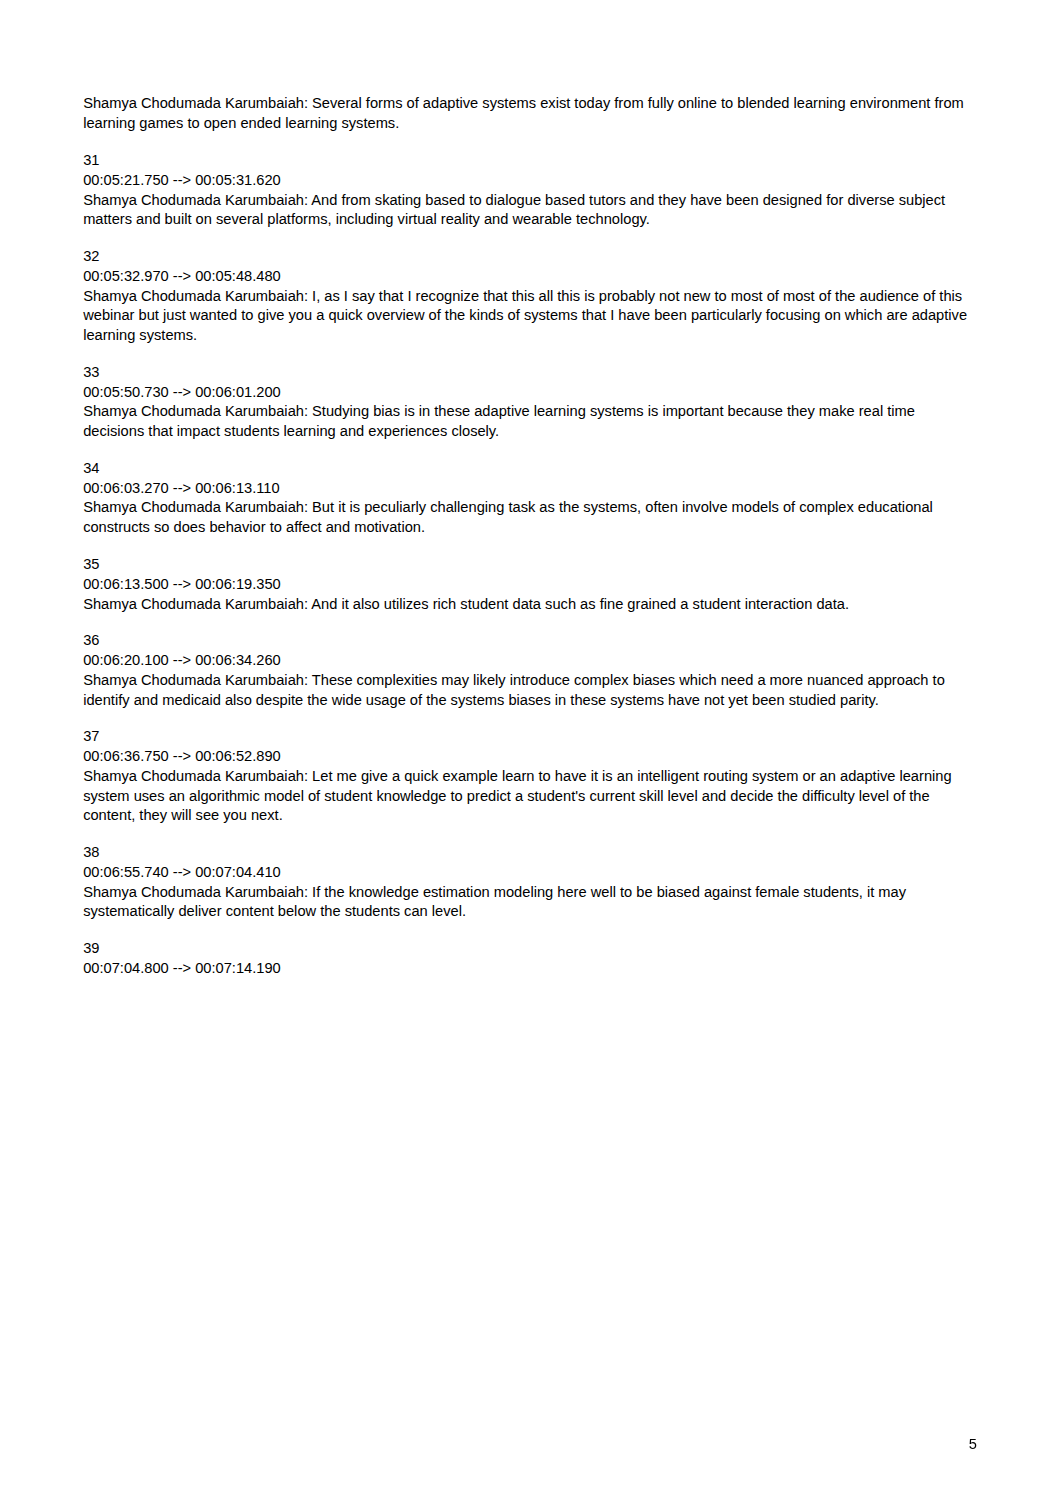Shamya Chodumada Karumbaiah: Several forms of adaptive systems exist today from fully online to blended learning environment from learning games to open ended learning systems.
31
00:05:21.750 --> 00:05:31.620
Shamya Chodumada Karumbaiah: And from skating based to dialogue based tutors and they have been designed for diverse subject matters and built on several platforms, including virtual reality and wearable technology.
32
00:05:32.970 --> 00:05:48.480
Shamya Chodumada Karumbaiah: I, as I say that I recognize that this all this is probably not new to most of most of the audience of this webinar but just wanted to give you a quick overview of the kinds of systems that I have been particularly focusing on which are adaptive learning systems.
33
00:05:50.730 --> 00:06:01.200
Shamya Chodumada Karumbaiah: Studying bias is in these adaptive learning systems is important because they make real time decisions that impact students learning and experiences closely.
34
00:06:03.270 --> 00:06:13.110
Shamya Chodumada Karumbaiah: But it is peculiarly challenging task as the systems, often involve models of complex educational constructs so does behavior to affect and motivation.
35
00:06:13.500 --> 00:06:19.350
Shamya Chodumada Karumbaiah: And it also utilizes rich student data such as fine grained a student interaction data.
36
00:06:20.100 --> 00:06:34.260
Shamya Chodumada Karumbaiah: These complexities may likely introduce complex biases which need a more nuanced approach to identify and medicaid also despite the wide usage of the systems biases in these systems have not yet been studied parity.
37
00:06:36.750 --> 00:06:52.890
Shamya Chodumada Karumbaiah: Let me give a quick example learn to have it is an intelligent routing system or an adaptive learning system uses an algorithmic model of student knowledge to predict a student's current skill level and decide the difficulty level of the content, they will see you next.
38
00:06:55.740 --> 00:07:04.410
Shamya Chodumada Karumbaiah: If the knowledge estimation modeling here well to be biased against female students, it may systematically deliver content below the students can level.
39
00:07:04.800 --> 00:07:14.190
5